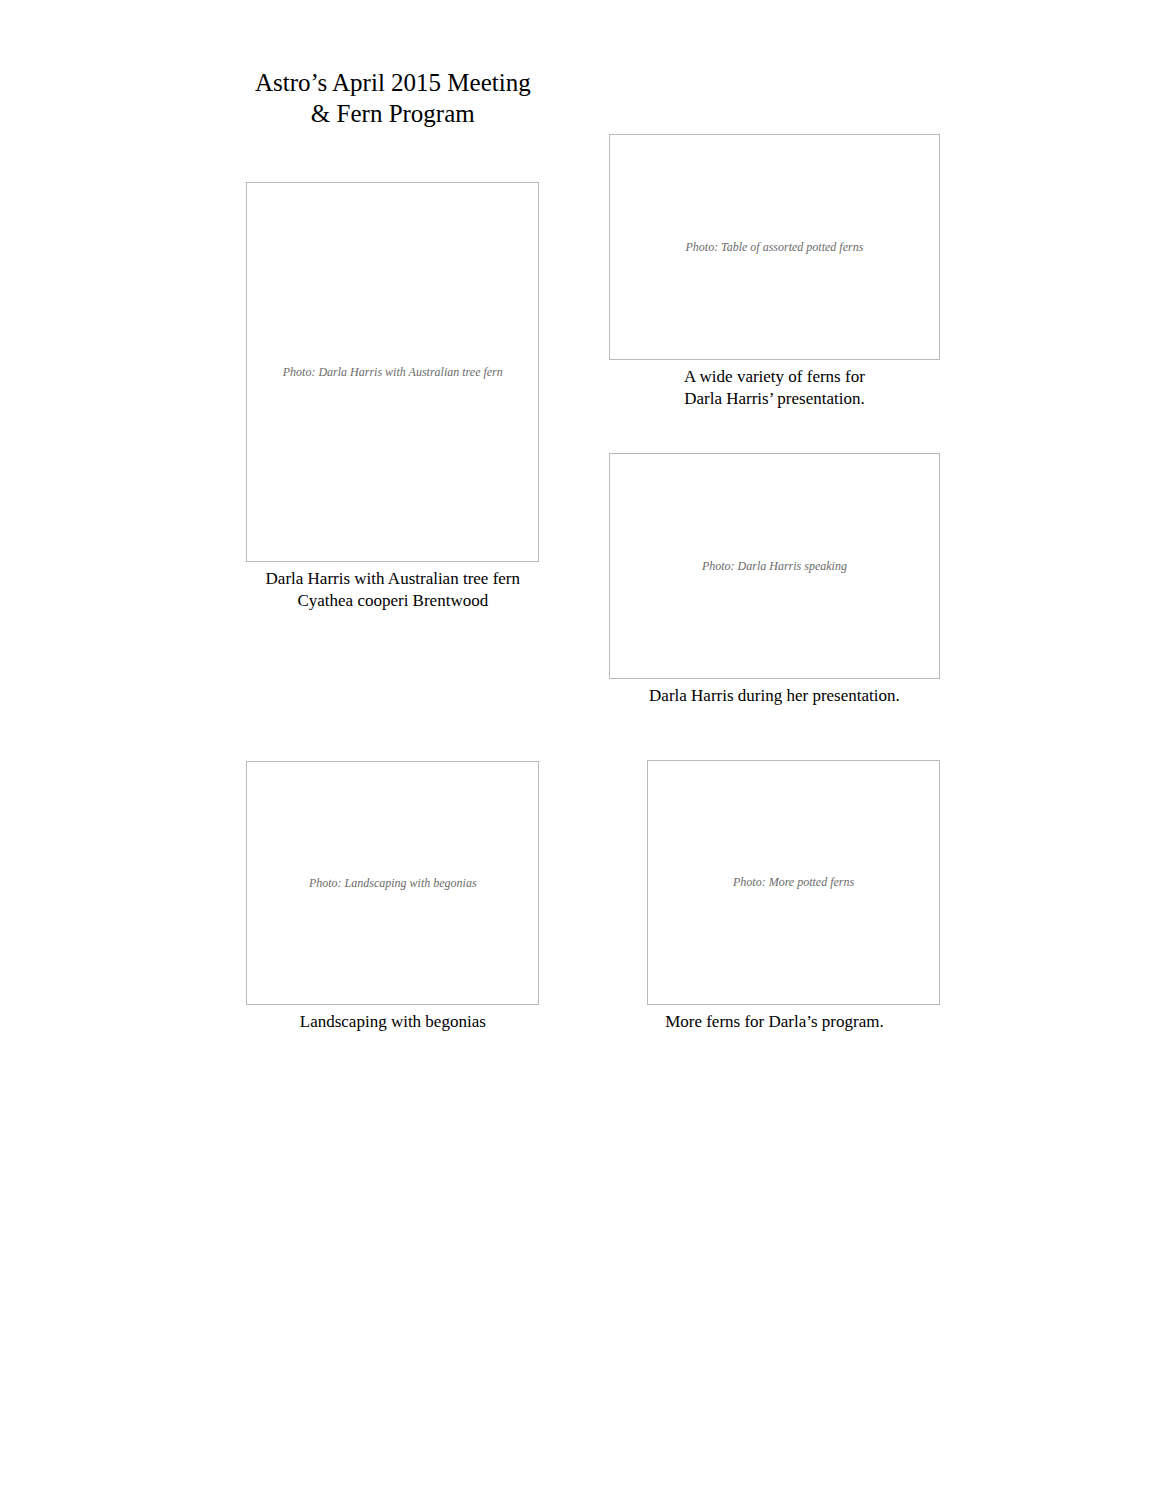Astro’s April 2015 Meeting
& Fern Program
Photo: Darla Harris with Australian tree fern
Darla Harris with Australian tree fern
Cyathea cooperi Brentwood
Photo: Landscaping with begonias
Landscaping with begonias
Photo: Table of assorted potted ferns
A wide variety of ferns for
Darla Harris’ presentation.
Photo: Darla Harris speaking
Darla Harris during her presentation.
Photo: More potted ferns
More ferns for Darla’s program.